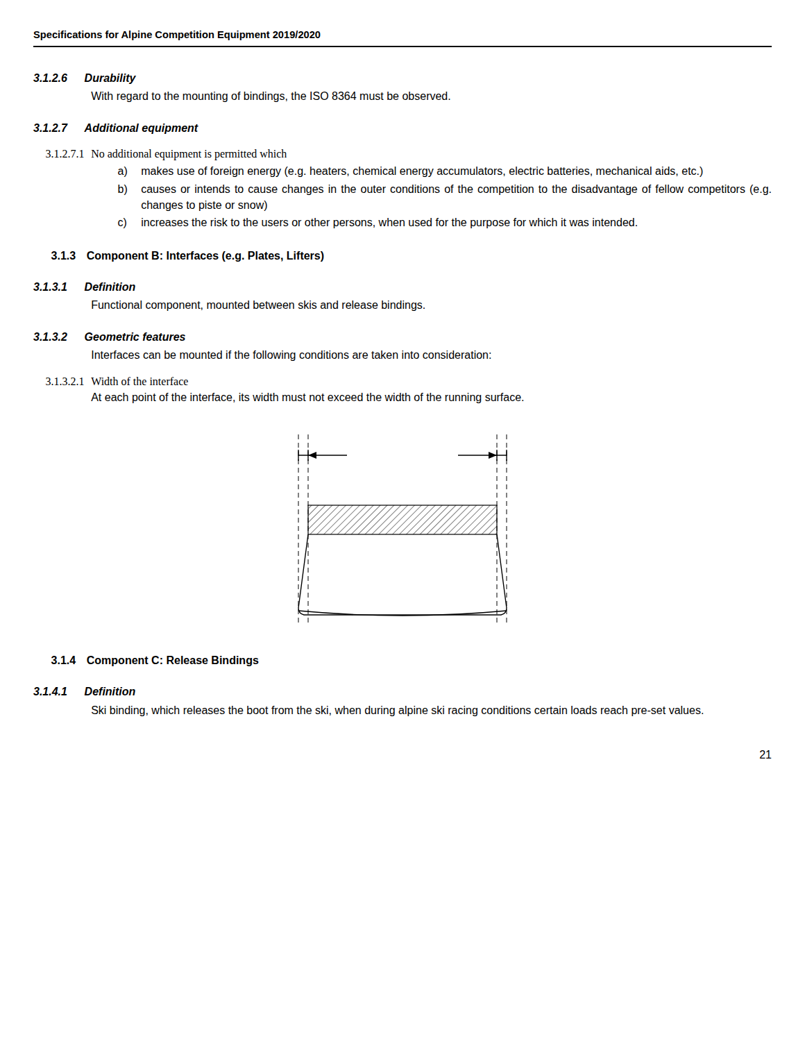Specifications for Alpine Competition Equipment 2019/2020
3.1.2.6 Durability
With regard to the mounting of bindings, the ISO 8364 must be observed.
3.1.2.7 Additional equipment
3.1.2.7.1 No additional equipment is permitted which
a) makes use of foreign energy (e.g. heaters, chemical energy accumulators, electric batteries, mechanical aids, etc.)
b) causes or intends to cause changes in the outer conditions of the competition to the disadvantage of fellow competitors (e.g. changes to piste or snow)
c) increases the risk to the users or other persons, when used for the purpose for which it was intended.
3.1.3 Component B: Interfaces (e.g. Plates, Lifters)
3.1.3.1 Definition
Functional component, mounted between skis and release bindings.
3.1.3.2 Geometric features
Interfaces can be mounted if the following conditions are taken into consideration:
3.1.3.2.1 Width of the interface
At each point of the interface, its width must not exceed the width of the running surface.
3.1.4 Component C: Release Bindings
3.1.4.1 Definition
Ski binding, which releases the boot from the ski, when during alpine ski racing conditions certain loads reach pre-set values.
21